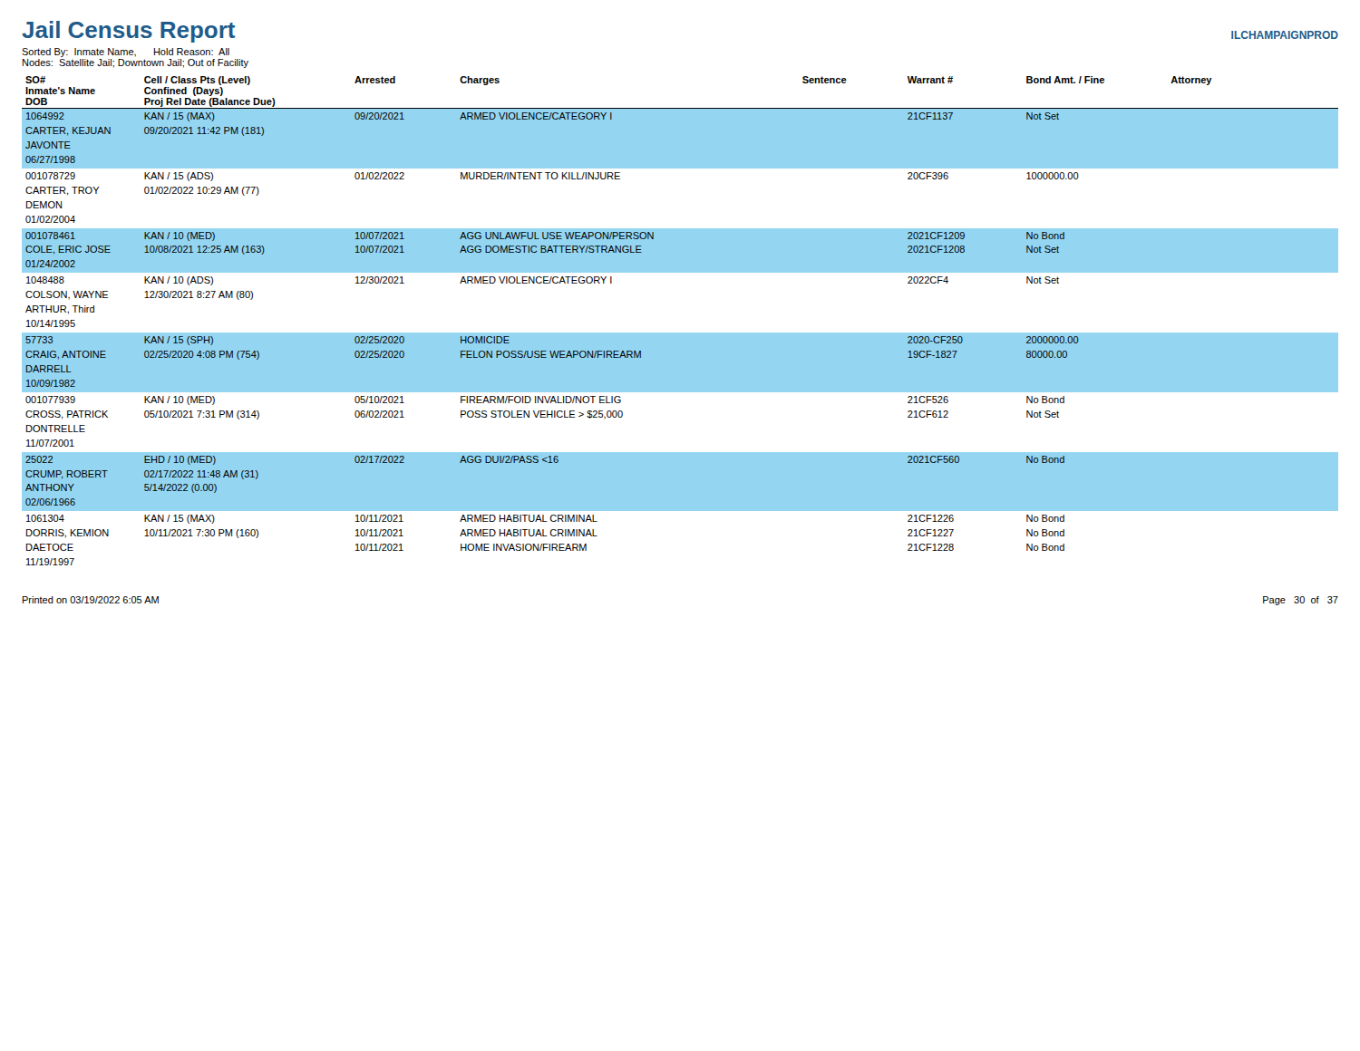ILCHAMPAIGNPROD
Jail Census Report
Sorted By: Inmate Name, Hold Reason: All
Nodes: Satellite Jail; Downtown Jail; Out of Facility
| SO# Inmate's Name DOB | Cell / Class Pts (Level) Confined (Days) Proj Rel Date (Balance Due) | Arrested | Charges | Sentence | Warrant # | Bond Amt. / Fine | Attorney |
| --- | --- | --- | --- | --- | --- | --- | --- |
| 1064992 CARTER, KEJUAN JAVONTE 06/27/1998 | KAN / 15 (MAX) 09/20/2021 11:42 PM (181) | 09/20/2021 | ARMED VIOLENCE/CATEGORY I | | 21CF1137 | Not Set | |
| 001078729 CARTER, TROY DEMON 01/02/2004 | KAN / 15 (ADS) 01/02/2022 10:29 AM (77) | 01/02/2022 | MURDER/INTENT TO KILL/INJURE | | 20CF396 | 1000000.00 | |
| 001078461 COLE, ERIC JOSE 01/24/2002 | KAN / 10 (MED) 10/08/2021 12:25 AM (163) | 10/07/2021 10/07/2021 | AGG UNLAWFUL USE WEAPON/PERSON AGG DOMESTIC BATTERY/STRANGLE | | 2021CF1209 2021CF1208 | No Bond Not Set | |
| 1048488 COLSON, WAYNE ARTHUR, Third 10/14/1995 | KAN / 10 (ADS) 12/30/2021 8:27 AM (80) | 12/30/2021 | ARMED VIOLENCE/CATEGORY I | | 2022CF4 | Not Set | |
| 57733 CRAIG, ANTOINE DARRELL 10/09/1982 | KAN / 15 (SPH) 02/25/2020 4:08 PM (754) | 02/25/2020 02/25/2020 | HOMICIDE FELON POSS/USE WEAPON/FIREARM | | 2020-CF250 19CF-1827 | 2000000.00 80000.00 | |
| 001077939 CROSS, PATRICK DONTRELLE 11/07/2001 | KAN / 10 (MED) 05/10/2021 7:31 PM (314) | 05/10/2021 06/02/2021 | FIREARM/FOID INVALID/NOT ELIG POSS STOLEN VEHICLE > $25,000 | | 21CF526 21CF612 | No Bond Not Set | |
| 25022 CRUMP, ROBERT ANTHONY 02/06/1966 | EHD / 10 (MED) 02/17/2022 11:48 AM (31) 5/14/2022 (0.00) | 02/17/2022 | AGG DUI/2/PASS <16 | | 2021CF560 | No Bond | |
| 1061304 DORRIS, KEMION DAETOCE 11/19/1997 | KAN / 15 (MAX) 10/11/2021 7:30 PM (160) | 10/11/2021 10/11/2021 10/11/2021 | ARMED HABITUAL CRIMINAL ARMED HABITUAL CRIMINAL HOME INVASION/FIREARM | | 21CF1226 21CF1227 21CF1228 | No Bond No Bond No Bond | |
Printed on 03/19/2022 6:05 AM Page 30 of 37